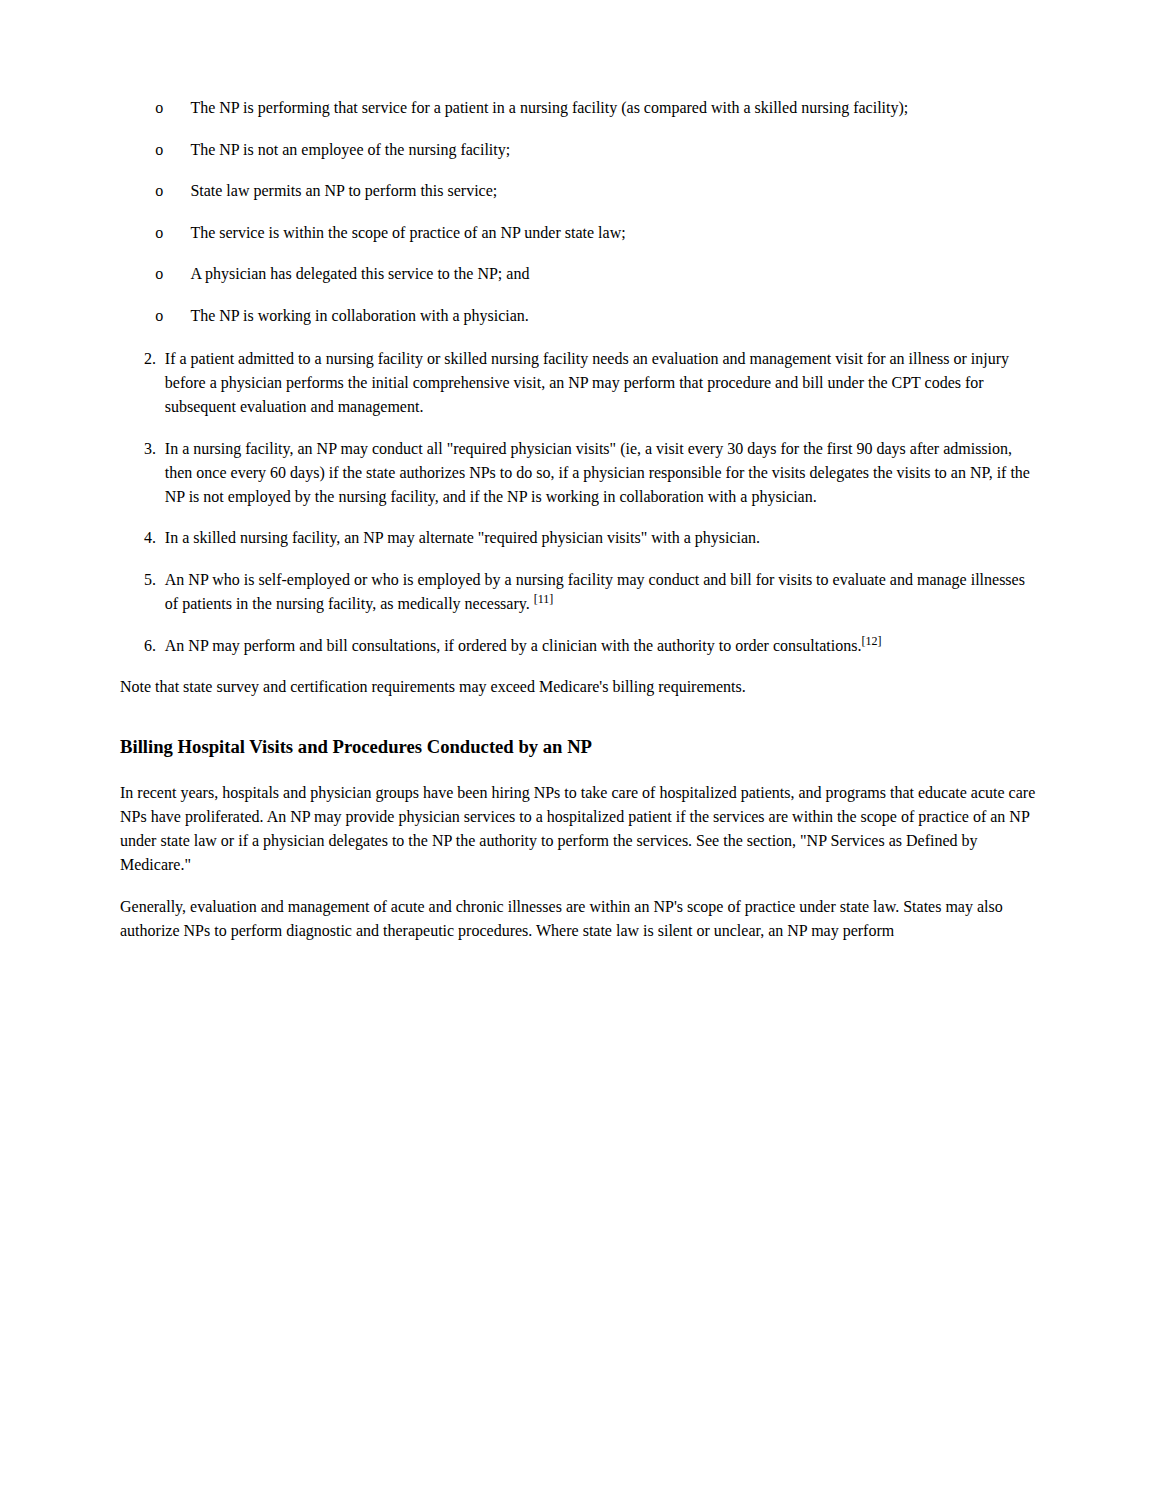The NP is performing that service for a patient in a nursing facility (as compared with a skilled nursing facility);
The NP is not an employee of the nursing facility;
State law permits an NP to perform this service;
The service is within the scope of practice of an NP under state law;
A physician has delegated this service to the NP; and
The NP is working in collaboration with a physician.
If a patient admitted to a nursing facility or skilled nursing facility needs an evaluation and management visit for an illness or injury before a physician performs the initial comprehensive visit, an NP may perform that procedure and bill under the CPT codes for subsequent evaluation and management.
In a nursing facility, an NP may conduct all "required physician visits" (ie, a visit every 30 days for the first 90 days after admission, then once every 60 days) if the state authorizes NPs to do so, if a physician responsible for the visits delegates the visits to an NP, if the NP is not employed by the nursing facility, and if the NP is working in collaboration with a physician.
In a skilled nursing facility, an NP may alternate "required physician visits" with a physician.
An NP who is self-employed or who is employed by a nursing facility may conduct and bill for visits to evaluate and manage illnesses of patients in the nursing facility, as medically necessary. [11]
An NP may perform and bill consultations, if ordered by a clinician with the authority to order consultations.[12]
Note that state survey and certification requirements may exceed Medicare's billing requirements.
Billing Hospital Visits and Procedures Conducted by an NP
In recent years, hospitals and physician groups have been hiring NPs to take care of hospitalized patients, and programs that educate acute care NPs have proliferated. An NP may provide physician services to a hospitalized patient if the services are within the scope of practice of an NP under state law or if a physician delegates to the NP the authority to perform the services. See the section, "NP Services as Defined by Medicare."
Generally, evaluation and management of acute and chronic illnesses are within an NP's scope of practice under state law. States may also authorize NPs to perform diagnostic and therapeutic procedures. Where state law is silent or unclear, an NP may perform